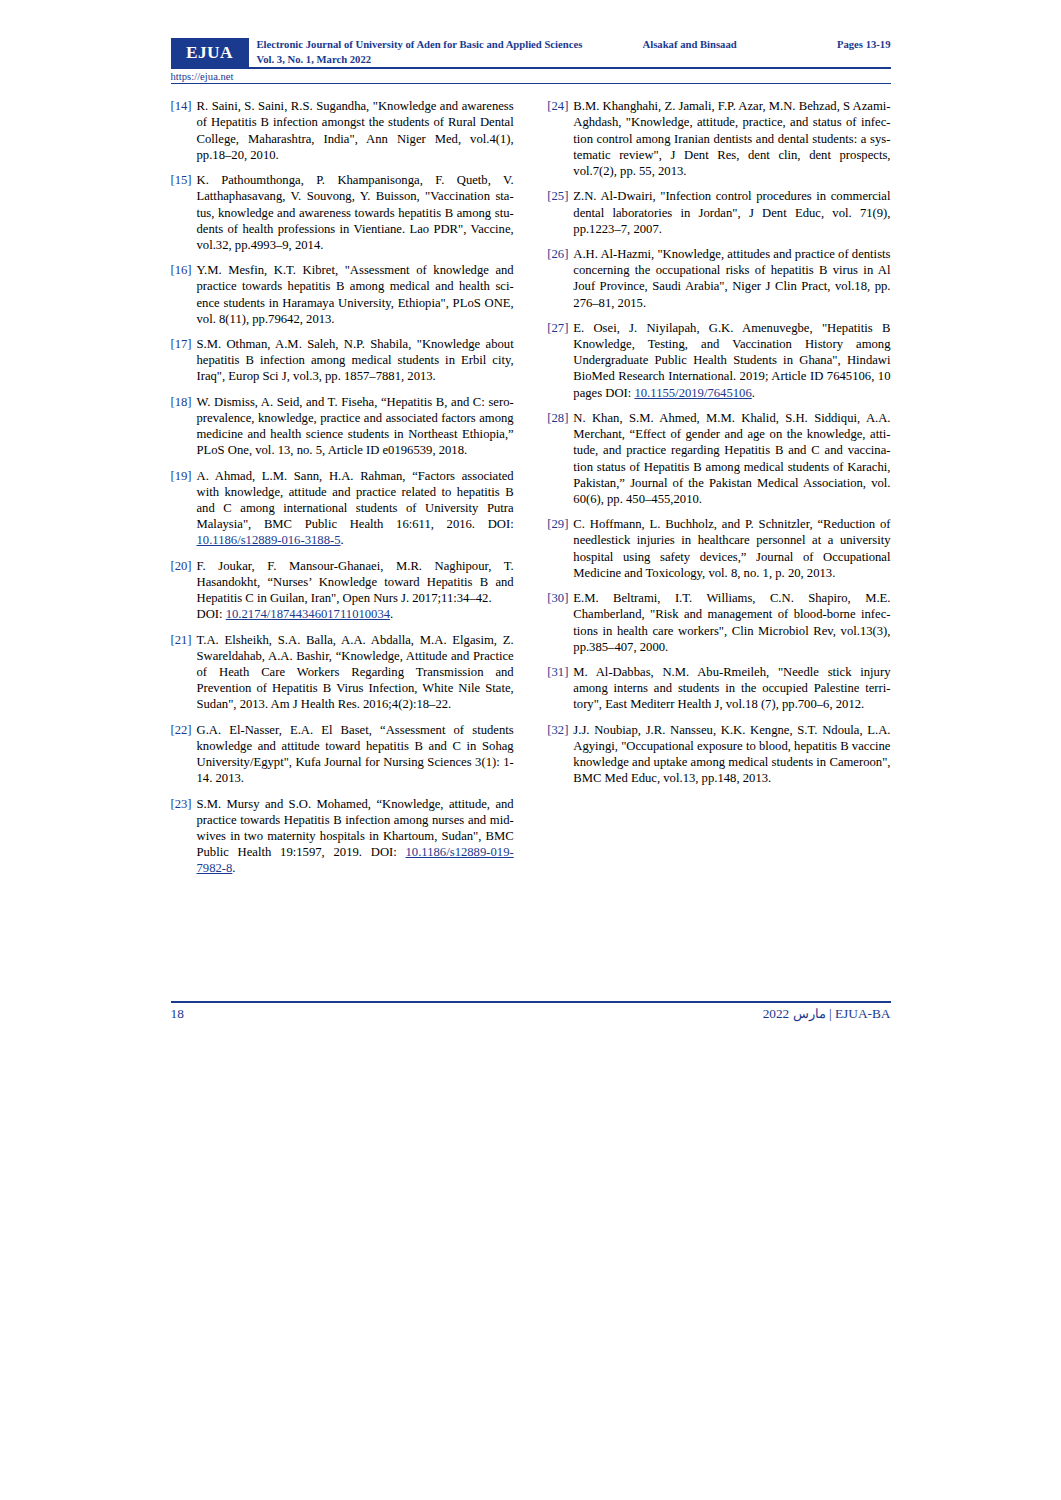EJUA
Electronic Journal of University of Aden for Basic and Applied Sciences Alsakaf and Binsaad Pages 13-19
Vol. 3, No. 1, March 2022
https://ejua.net
[14] R. Saini, S. Saini, R.S. Sugandha, "Knowledge and awareness of Hepatitis B infection amongst the students of Rural Dental College, Maharashtra, India", Ann Niger Med, vol.4(1), pp.18–20, 2010.
[15] K. Pathoumthonga, P. Khampanisonga, F. Quetb, V. Latthaphasavang, V. Souvong, Y. Buisson, "Vaccination status, knowledge and awareness towards hepatitis B among students of health professions in Vientiane. Lao PDR", Vaccine, vol.32, pp.4993–9, 2014.
[16] Y.M. Mesfin, K.T. Kibret, "Assessment of knowledge and practice towards hepatitis B among medical and health science students in Haramaya University, Ethiopia", PLoS ONE, vol. 8(11), pp.79642, 2013.
[17] S.M. Othman, A.M. Saleh, N.P. Shabila, "Knowledge about hepatitis B infection among medical students in Erbil city, Iraq", Europ Sci J, vol.3, pp. 1857–7881, 2013.
[18] W. Dismiss, A. Seid, and T. Fiseha, “Hepatitis B, and C: seroprevalence, knowledge, practice and associated factors among medicine and health science students in Northeast Ethiopia,” PLoS One, vol. 13, no. 5, Article ID e0196539, 2018.
[19] A. Ahmad, L.M. Sann, H.A. Rahman, “Factors associated with knowledge, attitude and practice related to hepatitis B and C among international students of University Putra Malaysia", BMC Public Health 16:611, 2016. DOI: 10.1186/s12889-016-3188-5.
[20] F. Joukar, F. Mansour-Ghanaei, M.R. Naghipour, T. Hasandokht, “Nurses’ Knowledge toward Hepatitis B and Hepatitis C in Guilan, Iran", Open Nurs J. 2017;11:34–42.
DOI: 10.2174/1874434601711010034.
[21] T.A. Elsheikh, S.A. Balla, A.A. Abdalla, M.A. Elgasim, Z. Swareldahab, A.A. Bashir, “Knowledge, Attitude and Practice of Heath Care Workers Regarding Transmission and Prevention of Hepatitis B Virus Infection, White Nile State, Sudan", 2013. Am J Health Res. 2016;4(2):18–22.
[22] G.A. El-Nasser, E.A. El Baset, “Assessment of students knowledge and attitude toward hepatitis B and C in Sohag University/Egypt", Kufa Journal for Nursing Sciences 3(1): 1-14. 2013.
[23] S.M. Mursy and S.O. Mohamed, “Knowledge, attitude, and practice towards Hepatitis B infection among nurses and midwives in two maternity hospitals in Khartoum, Sudan", BMC Public Health 19:1597, 2019. DOI: 10.1186/s12889-019-7982-8.
[24] B.M. Khanghahi, Z. Jamali, F.P. Azar, M.N. Behzad, S Azami-Aghdash, "Knowledge, attitude, practice, and status of infection control among Iranian dentists and dental students: a systematic review", J Dent Res, dent clin, dent prospects, vol.7(2), pp. 55, 2013.
[25] Z.N. Al-Dwairi, "Infection control procedures in commercial dental laboratories in Jordan", J Dent Educ, vol. 71(9), pp.1223–7, 2007.
[26] A.H. Al-Hazmi, "Knowledge, attitudes and practice of dentists concerning the occupational risks of hepatitis B virus in Al Jouf Province, Saudi Arabia", Niger J Clin Pract, vol.18, pp. 276–81, 2015.
[27] E. Osei, J. Niyilapah, G.K. Amenuvegbe, "Hepatitis B Knowledge, Testing, and Vaccination History among Undergraduate Public Health Students in Ghana", Hindawi BioMed Research International. 2019; Article ID 7645106, 10 pages DOI: 10.1155/2019/7645106.
[28] N. Khan, S.M. Ahmed, M.M. Khalid, S.H. Siddiqui, A.A. Merchant, “Effect of gender and age on the knowledge, attitude, and practice regarding Hepatitis B and C and vaccination status of Hepatitis B among medical students of Karachi, Pakistan,” Journal of the Pakistan Medical Association, vol. 60(6), pp. 450–455,2010.
[29] C. Hoffmann, L. Buchholz, and P. Schnitzler, “Reduction of needlestick injuries in healthcare personnel at a university hospital using safety devices,” Journal of Occupational Medicine and Toxicology, vol. 8, no. 1, p. 20, 2013.
[30] E.M. Beltrami, I.T. Williams, C.N. Shapiro, M.E. Chamberland, "Risk and management of blood-borne infections in health care workers", Clin Microbiol Rev, vol.13(3), pp.385–407, 2000.
[31] M. Al-Dabbas, N.M. Abu-Rmeileh, "Needle stick injury among interns and students in the occupied Palestine territory", East Mediterr Health J, vol.18 (7), pp.700–6, 2012.
[32] J.J. Noubiap, J.R. Nansseu, K.K. Kengne, S.T. Ndoula, L.A. Agyingi, "Occupational exposure to blood, hepatitis B vaccine knowledge and uptake among medical students in Cameroon", BMC Med Educ, vol.13, pp.148, 2013.
18 2022 مارس | EJUA-BA